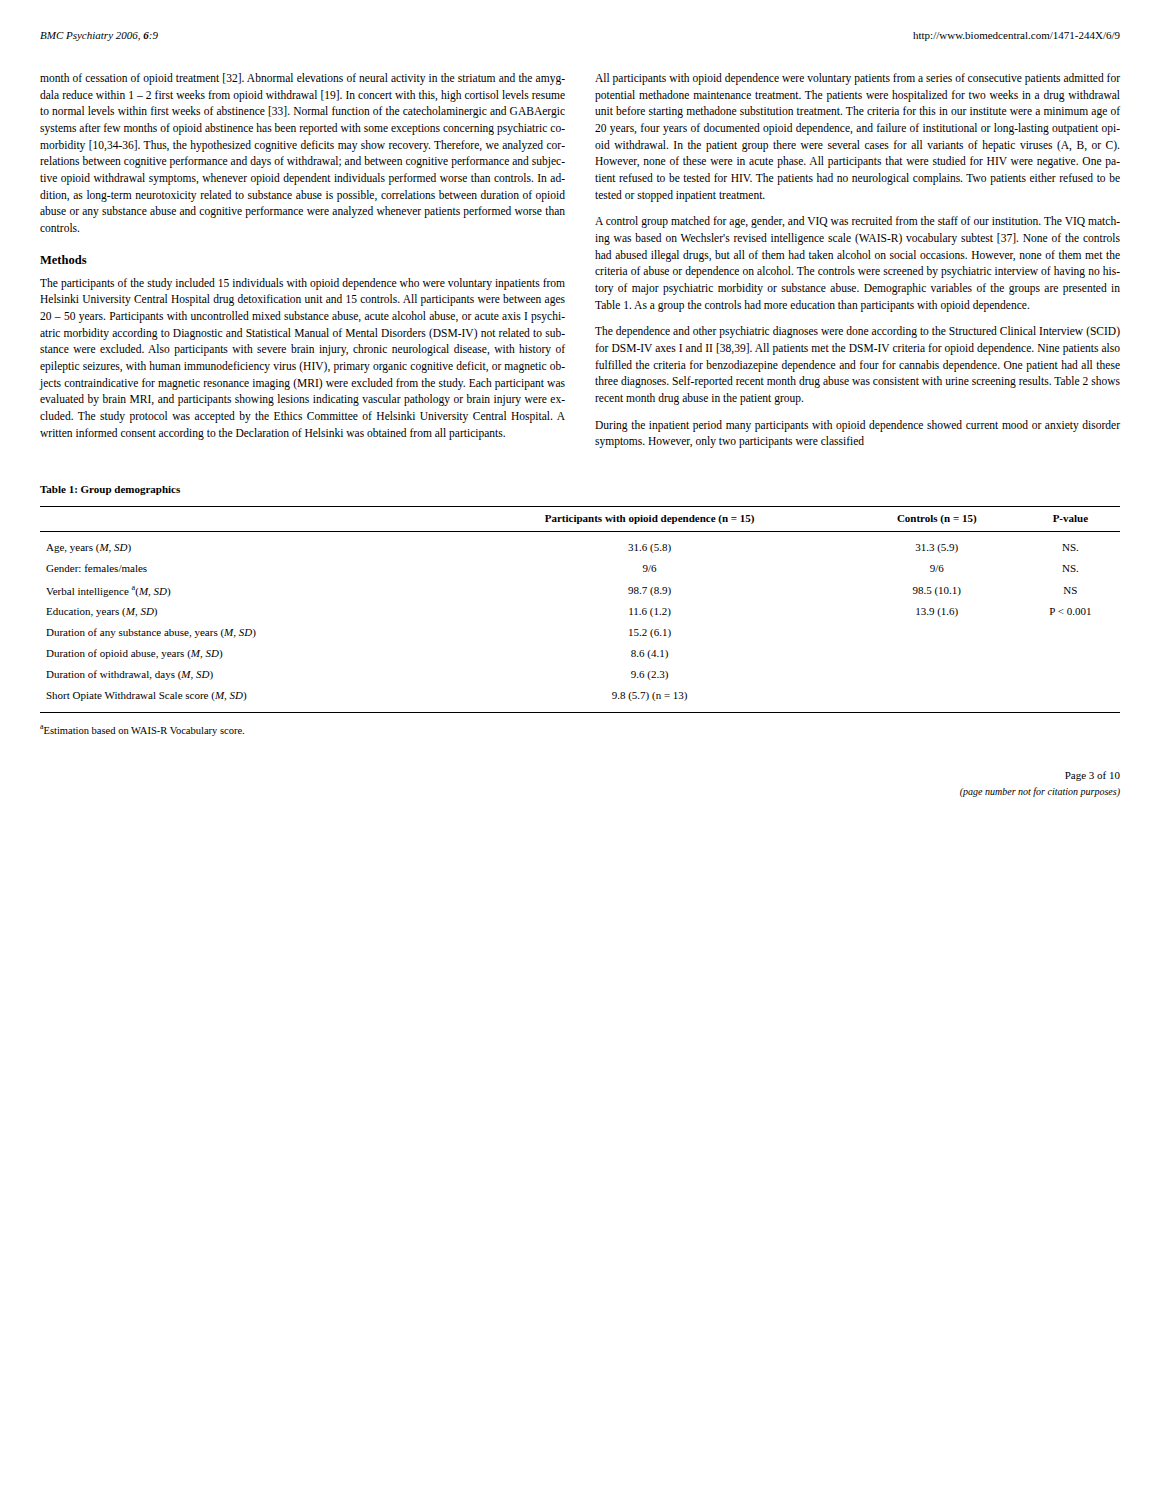BMC Psychiatry 2006, 6:9
http://www.biomedcentral.com/1471-244X/6/9
month of cessation of opioid treatment [32]. Abnormal elevations of neural activity in the striatum and the amygdala reduce within 1 – 2 first weeks from opioid withdrawal [19]. In concert with this, high cortisol levels resume to normal levels within first weeks of abstinence [33]. Normal function of the catecholaminergic and GABAergic systems after few months of opioid abstinence has been reported with some exceptions concerning psychiatric co-morbidity [10,34-36]. Thus, the hypothesized cognitive deficits may show recovery. Therefore, we analyzed correlations between cognitive performance and days of withdrawal; and between cognitive performance and subjective opioid withdrawal symptoms, whenever opioid dependent individuals performed worse than controls. In addition, as long-term neurotoxicity related to substance abuse is possible, correlations between duration of opioid abuse or any substance abuse and cognitive performance were analyzed whenever patients performed worse than controls.
Methods
The participants of the study included 15 individuals with opioid dependence who were voluntary inpatients from Helsinki University Central Hospital drug detoxification unit and 15 controls. All participants were between ages 20 – 50 years. Participants with uncontrolled mixed substance abuse, acute alcohol abuse, or acute axis I psychiatric morbidity according to Diagnostic and Statistical Manual of Mental Disorders (DSM-IV) not related to substance were excluded. Also participants with severe brain injury, chronic neurological disease, with history of epileptic seizures, with human immunodeficiency virus (HIV), primary organic cognitive deficit, or magnetic objects contraindicative for magnetic resonance imaging (MRI) were excluded from the study. Each participant was evaluated by brain MRI, and participants showing lesions indicating vascular pathology or brain injury were excluded. The study protocol was accepted by the Ethics Committee of Helsinki University Central Hospital. A written informed consent according to the Declaration of Helsinki was obtained from all participants.
All participants with opioid dependence were voluntary patients from a series of consecutive patients admitted for potential methadone maintenance treatment. The patients were hospitalized for two weeks in a drug withdrawal unit before starting methadone substitution treatment. The criteria for this in our institute were a minimum age of 20 years, four years of documented opioid dependence, and failure of institutional or long-lasting outpatient opioid withdrawal. In the patient group there were several cases for all variants of hepatic viruses (A, B, or C). However, none of these were in acute phase. All participants that were studied for HIV were negative. One patient refused to be tested for HIV. The patients had no neurological complains. Two patients either refused to be tested or stopped inpatient treatment.
A control group matched for age, gender, and VIQ was recruited from the staff of our institution. The VIQ matching was based on Wechsler's revised intelligence scale (WAIS-R) vocabulary subtest [37]. None of the controls had abused illegal drugs, but all of them had taken alcohol on social occasions. However, none of them met the criteria of abuse or dependence on alcohol. The controls were screened by psychiatric interview of having no history of major psychiatric morbidity or substance abuse. Demographic variables of the groups are presented in Table 1. As a group the controls had more education than participants with opioid dependence.
The dependence and other psychiatric diagnoses were done according to the Structured Clinical Interview (SCID) for DSM-IV axes I and II [38,39]. All patients met the DSM-IV criteria for opioid dependence. Nine patients also fulfilled the criteria for benzodiazepine dependence and four for cannabis dependence. One patient had all these three diagnoses. Self-reported recent month drug abuse was consistent with urine screening results. Table 2 shows recent month drug abuse in the patient group.
During the inpatient period many participants with opioid dependence showed current mood or anxiety disorder symptoms. However, only two participants were classified
Table 1: Group demographics
| | Participants with opioid dependence (n = 15) | Controls (n = 15) | P-value |
| --- | --- | --- | --- |
| Age, years ( M, SD ) | 31.6 (5.8) | 31.3 (5.9) | NS. |
| Gender: females/males | 9/6 | 9/6 | NS. |
| Verbal intelligence a ( M, SD ) | 98.7 (8.9) | 98.5 (10.1) | NS |
| Education, years ( M, SD ) | 11.6 (1.2) | 13.9 (1.6) | P < 0.001 |
| Duration of any substance abuse, years ( M, SD ) | 15.2 (6.1) | | |
| Duration of opioid abuse, years ( M, SD ) | 8.6 (4.1) | | |
| Duration of withdrawal, days ( M, SD ) | 9.6 (2.3) | | |
| Short Opiate Withdrawal Scale score ( M, SD ) | 9.8 (5.7) (n = 13) | | |
aEstimation based on WAIS-R Vocabulary score.
Page 3 of 10
(page number not for citation purposes)